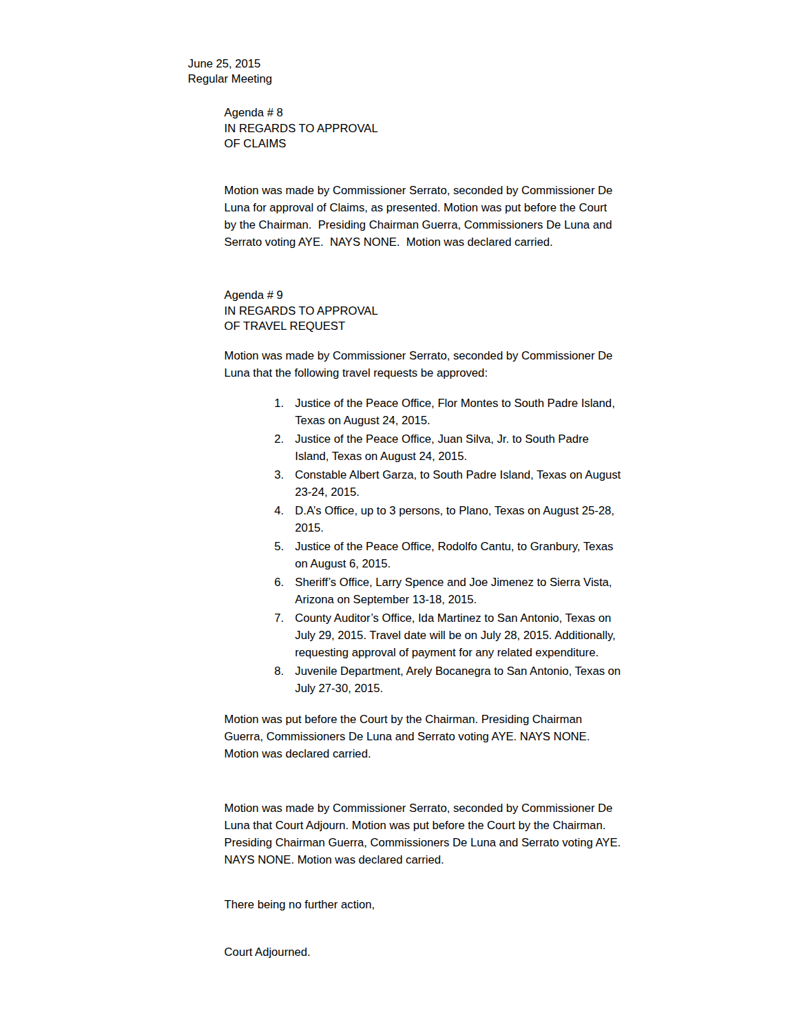June 25, 2015
Regular Meeting
Agenda # 8
IN REGARDS TO APPROVAL
OF CLAIMS
Motion was made by Commissioner Serrato, seconded by Commissioner De Luna for approval of Claims, as presented. Motion was put before the Court by the Chairman. Presiding Chairman Guerra, Commissioners De Luna and Serrato voting AYE. NAYS NONE. Motion was declared carried.
Agenda # 9
IN REGARDS TO APPROVAL
OF TRAVEL REQUEST
Motion was made by Commissioner Serrato, seconded by Commissioner De Luna that the following travel requests be approved:
Justice of the Peace Office, Flor Montes to South Padre Island, Texas on August 24, 2015.
Justice of the Peace Office, Juan Silva, Jr. to South Padre Island, Texas on August 24, 2015.
Constable Albert Garza, to South Padre Island, Texas on August 23-24, 2015.
D.A’s Office, up to 3 persons, to Plano, Texas on August 25-28, 2015.
Justice of the Peace Office, Rodolfo Cantu, to Granbury, Texas on August 6, 2015.
Sheriff’s Office, Larry Spence and Joe Jimenez to Sierra Vista, Arizona on September 13-18, 2015.
County Auditor’s Office, Ida Martinez to San Antonio, Texas on July 29, 2015. Travel date will be on July 28, 2015. Additionally, requesting approval of payment for any related expenditure.
Juvenile Department, Arely Bocanegra to San Antonio, Texas on July 27-30, 2015.
Motion was put before the Court by the Chairman. Presiding Chairman Guerra, Commissioners De Luna and Serrato voting AYE. NAYS NONE. Motion was declared carried.
Motion was made by Commissioner Serrato, seconded by Commissioner De Luna that Court Adjourn. Motion was put before the Court by the Chairman. Presiding Chairman Guerra, Commissioners De Luna and Serrato voting AYE. NAYS NONE. Motion was declared carried.
There being no further action,
Court Adjourned.